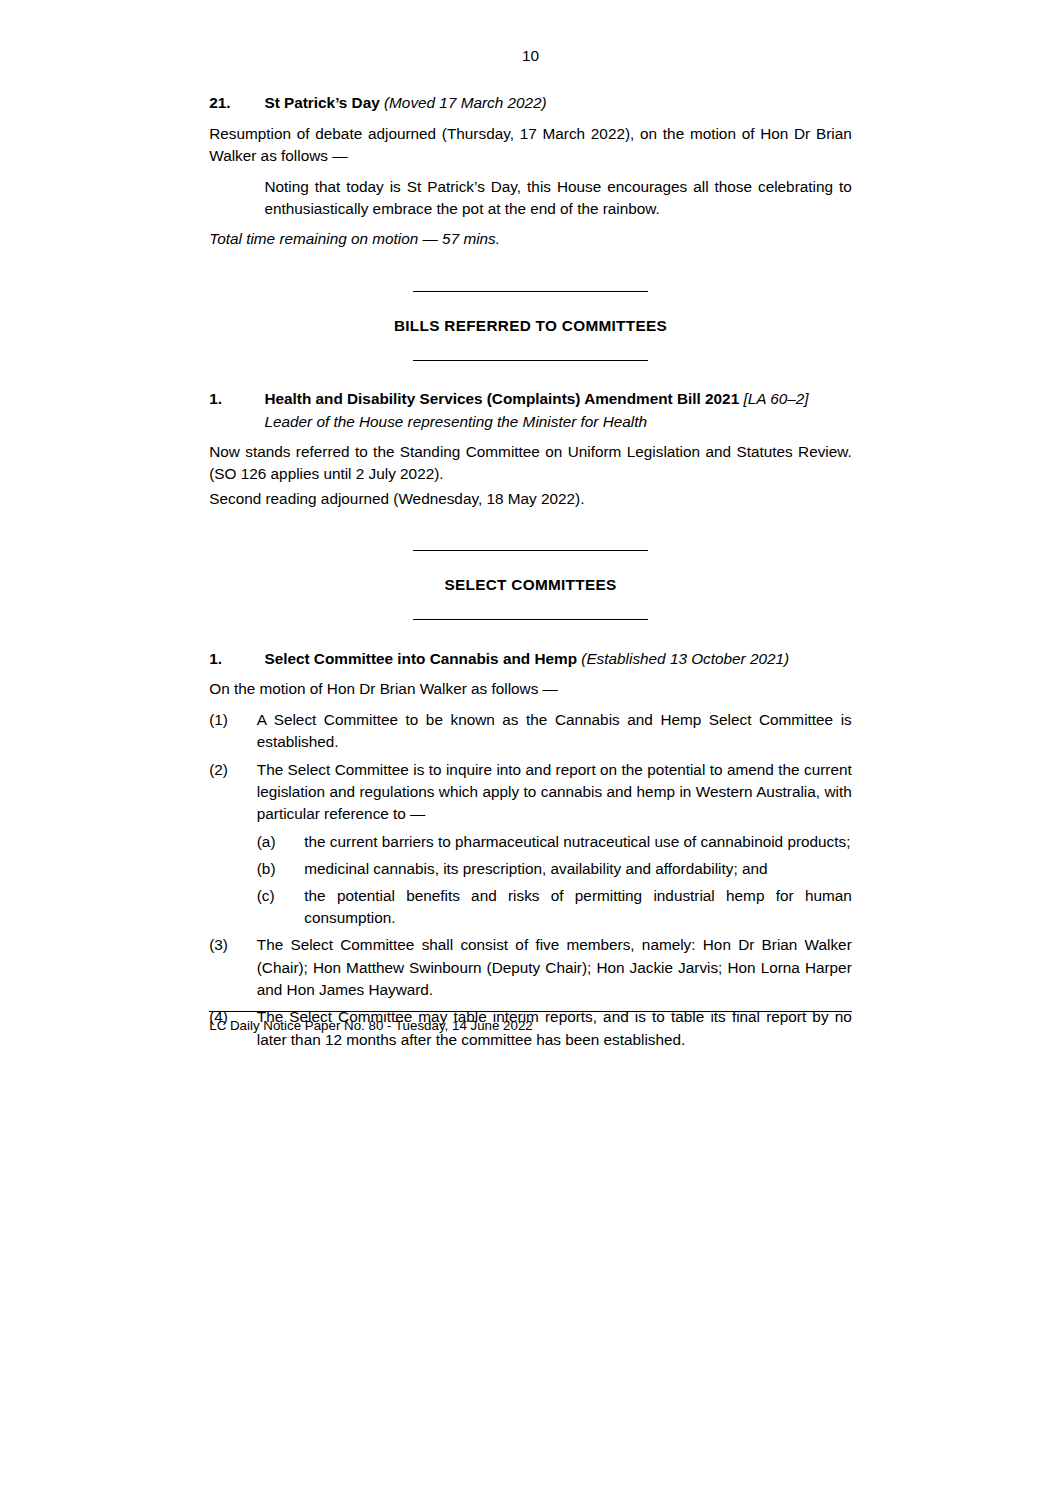10
21.
St Patrick’s Day (Moved 17 March 2022)
Resumption of debate adjourned (Thursday, 17 March 2022), on the motion of Hon Dr Brian Walker as follows —
Noting that today is St Patrick’s Day, this House encourages all those celebrating to enthusiastically embrace the pot at the end of the rainbow.
Total time remaining on motion — 57 mins.
BILLS REFERRED TO COMMITTEES
1.
Health and Disability Services (Complaints) Amendment Bill 2021 [LA 60–2] Leader of the House representing the Minister for Health
Now stands referred to the Standing Committee on Uniform Legislation and Statutes Review. (SO 126 applies until 2 July 2022).
Second reading adjourned (Wednesday, 18 May 2022).
SELECT COMMITTEES
1.
Select Committee into Cannabis and Hemp (Established 13 October 2021)
On the motion of Hon Dr Brian Walker as follows —
(1)
A Select Committee to be known as the Cannabis and Hemp Select Committee is established.
(2)
The Select Committee is to inquire into and report on the potential to amend the current legislation and regulations which apply to cannabis and hemp in Western Australia, with particular reference to —
(a)
the current barriers to pharmaceutical nutraceutical use of cannabinoid products;
(b)
medicinal cannabis, its prescription, availability and affordability; and
(c)
the potential benefits and risks of permitting industrial hemp for human consumption.
(3)
The Select Committee shall consist of five members, namely: Hon Dr Brian Walker (Chair); Hon Matthew Swinbourn (Deputy Chair); Hon Jackie Jarvis; Hon Lorna Harper and Hon James Hayward.
(4)
The Select Committee may table interim reports, and is to table its final report by no later than 12 months after the committee has been established.
LC Daily Notice Paper No. 80 - Tuesday, 14 June 2022